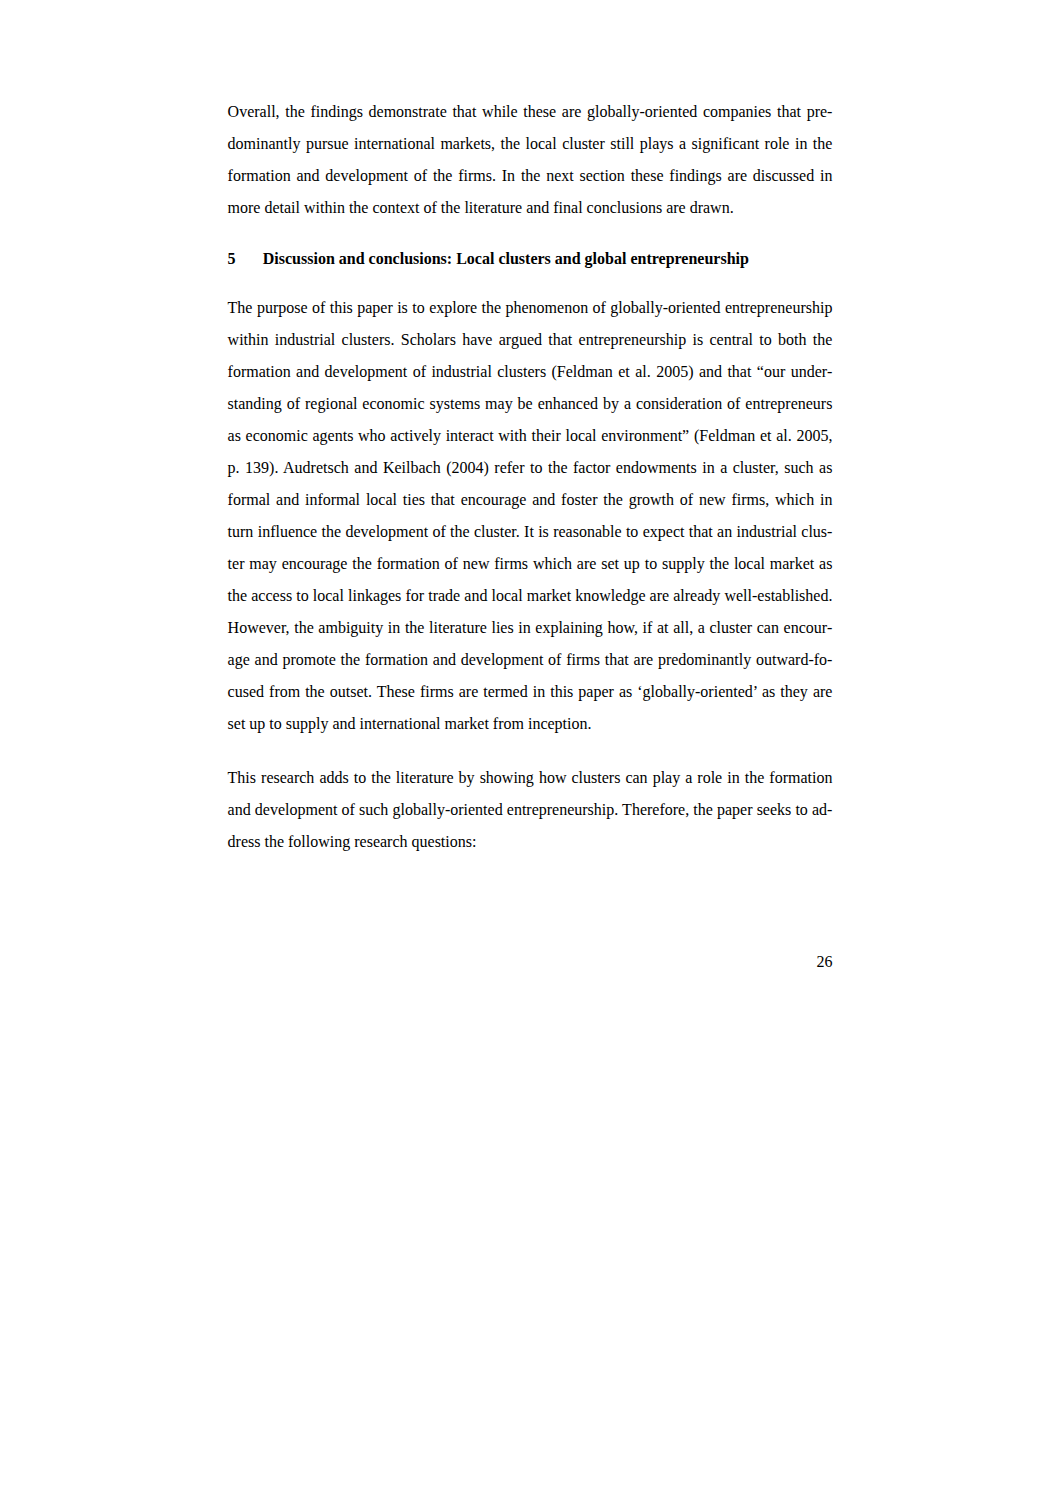Overall, the findings demonstrate that while these are globally-oriented companies that predominantly pursue international markets, the local cluster still plays a significant role in the formation and development of the firms. In the next section these findings are discussed in more detail within the context of the literature and final conclusions are drawn.
5 Discussion and conclusions: Local clusters and global entrepreneurship
The purpose of this paper is to explore the phenomenon of globally-oriented entrepreneurship within industrial clusters. Scholars have argued that entrepreneurship is central to both the formation and development of industrial clusters (Feldman et al. 2005) and that “our understanding of regional economic systems may be enhanced by a consideration of entrepreneurs as economic agents who actively interact with their local environment” (Feldman et al. 2005, p. 139). Audretsch and Keilbach (2004) refer to the factor endowments in a cluster, such as formal and informal local ties that encourage and foster the growth of new firms, which in turn influence the development of the cluster. It is reasonable to expect that an industrial cluster may encourage the formation of new firms which are set up to supply the local market as the access to local linkages for trade and local market knowledge are already well-established. However, the ambiguity in the literature lies in explaining how, if at all, a cluster can encourage and promote the formation and development of firms that are predominantly outward-focused from the outset. These firms are termed in this paper as ‘globally-oriented’ as they are set up to supply and international market from inception.
This research adds to the literature by showing how clusters can play a role in the formation and development of such globally-oriented entrepreneurship. Therefore, the paper seeks to address the following research questions:
26